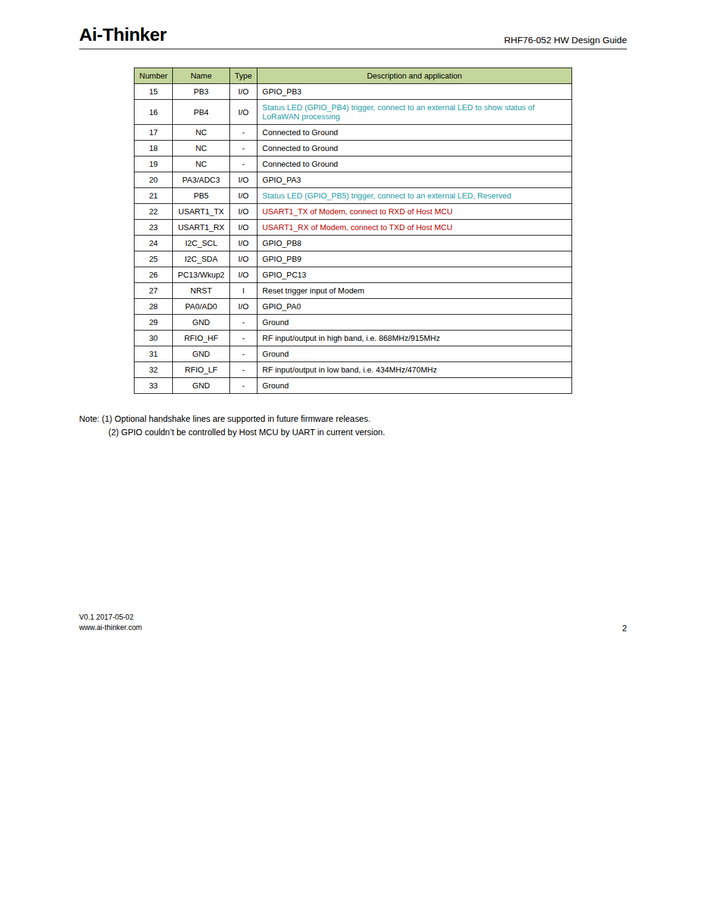Ai-Thinker
RHF76-052 HW Design Guide
| Number | Name | Type | Description and application |
| --- | --- | --- | --- |
| 15 | PB3 | I/O | GPIO_PB3 |
| 16 | PB4 | I/O | Status LED (GPIO_PB4) trigger, connect to an external LED to show status of LoRaWAN processing |
| 17 | NC | - | Connected to Ground |
| 18 | NC | - | Connected to Ground |
| 19 | NC | - | Connected to Ground |
| 20 | PA3/ADC3 | I/O | GPIO_PA3 |
| 21 | PB5 | I/O | Status LED (GPIO_PB5) trigger, connect to an external LED, Reserved |
| 22 | USART1_TX | I/O | USART1_TX of Modem, connect to RXD of Host MCU |
| 23 | USART1_RX | I/O | USART1_RX of Modem, connect to TXD of Host MCU |
| 24 | I2C_SCL | I/O | GPIO_PB8 |
| 25 | I2C_SDA | I/O | GPIO_PB9 |
| 26 | PC13/Wkup2 | I/O | GPIO_PC13 |
| 27 | NRST | I | Reset trigger input of Modem |
| 28 | PA0/AD0 | I/O | GPIO_PA0 |
| 29 | GND | - | Ground |
| 30 | RFIO_HF | - | RF input/output in high band, i.e. 868MHz/915MHz |
| 31 | GND | - | Ground |
| 32 | RFIO_LF | - | RF input/output in low band, i.e. 434MHz/470MHz |
| 33 | GND | - | Ground |
Note: (1) Optional handshake lines are supported in future firmware releases. (2) GPIO couldn’t be controlled by Host MCU by UART in current version.
V0.1 2017-05-02
www.ai-thinker.com
2